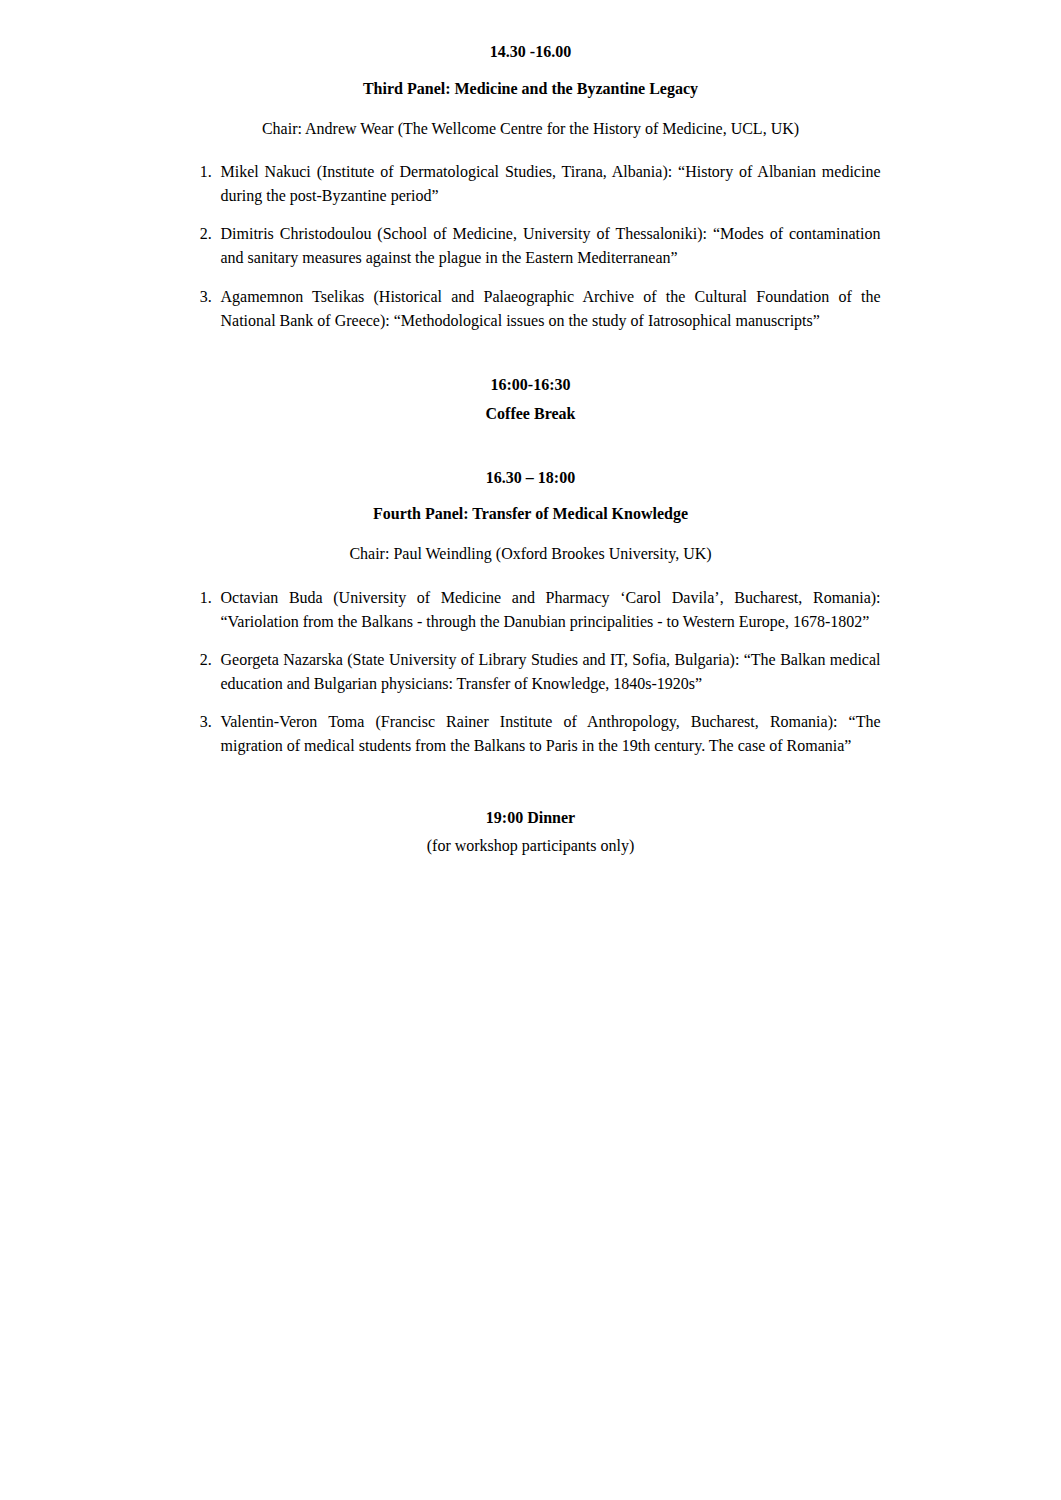14.30 -16.00
Third Panel: Medicine and the Byzantine Legacy
Chair: Andrew Wear (The Wellcome Centre for the History of Medicine, UCL, UK)
Mikel Nakuci (Institute of Dermatological Studies, Tirana, Albania): “History of Albanian medicine during the post-Byzantine period”
Dimitris Christodoulou (School of Medicine, University of Thessaloniki): “Modes of contamination and sanitary measures against the plague in the Eastern Mediterranean”
Agamemnon Tselikas (Historical and Palaeographic Archive of the Cultural Foundation of the National Bank of Greece): “Methodological issues on the study of Iatrosophical manuscripts”
16:00-16:30
Coffee Break
16.30 – 18:00
Fourth Panel: Transfer of Medical Knowledge
Chair: Paul Weindling (Oxford Brookes University, UK)
Octavian Buda (University of Medicine and Pharmacy ‘Carol Davila’, Bucharest, Romania): “Variolation from the Balkans - through the Danubian principalities - to Western Europe, 1678-1802”
Georgeta Nazarska (State University of Library Studies and IT, Sofia, Bulgaria): “The Balkan medical education and Bulgarian physicians: Transfer of Knowledge, 1840s-1920s”
Valentin-Veron Toma (Francisc Rainer Institute of Anthropology, Bucharest, Romania): “The migration of medical students from the Balkans to Paris in the 19th century. The case of Romania”
19:00 Dinner
(for workshop participants only)